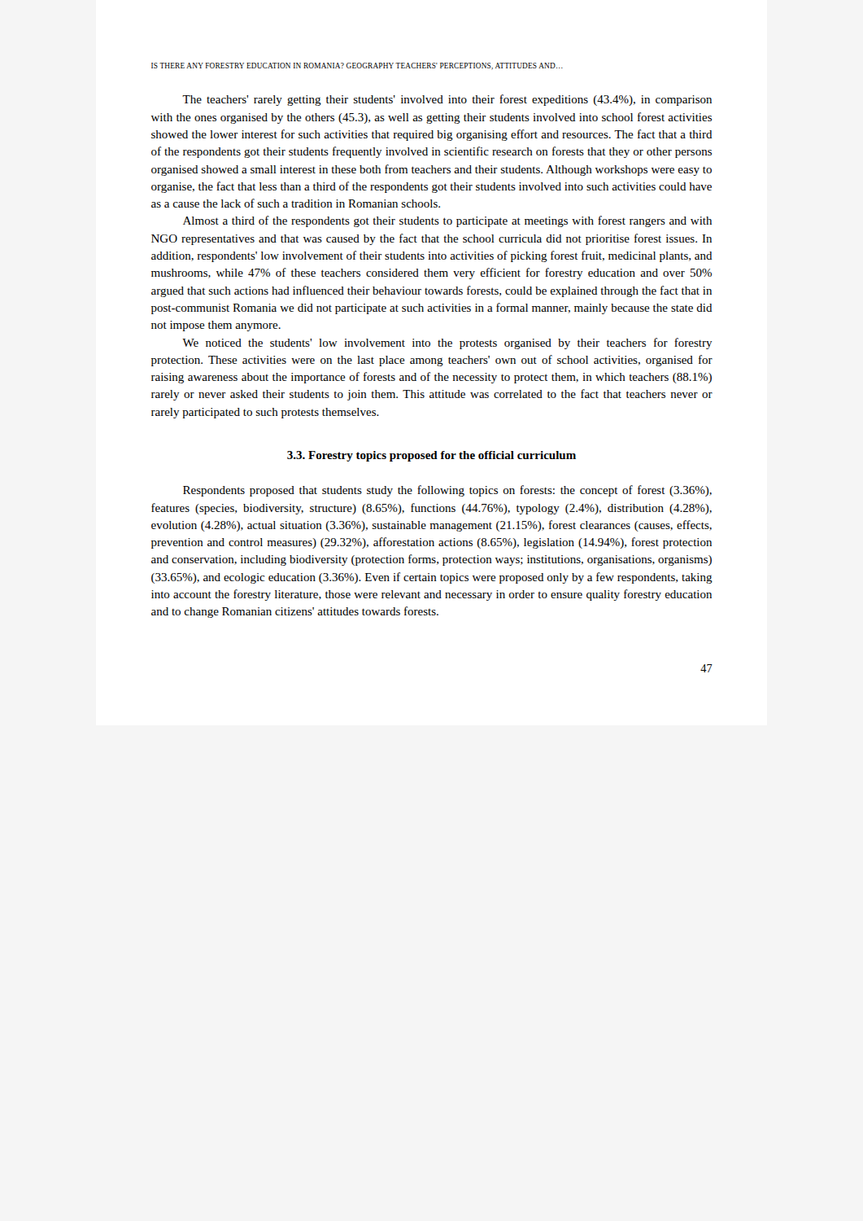Is there any forestry education in Romania? Geography teachers' perceptions, attitudes and…
The teachers' rarely getting their students' involved into their forest expeditions (43.4%), in comparison with the ones organised by the others (45.3), as well as getting their students involved into school forest activities showed the lower interest for such activities that required big organising effort and resources. The fact that a third of the respondents got their students frequently involved in scientific research on forests that they or other persons organised showed a small interest in these both from teachers and their students. Although workshops were easy to organise, the fact that less than a third of the respondents got their students involved into such activities could have as a cause the lack of such a tradition in Romanian schools.
Almost a third of the respondents got their students to participate at meetings with forest rangers and with NGO representatives and that was caused by the fact that the school curricula did not prioritise forest issues. In addition, respondents' low involvement of their students into activities of picking forest fruit, medicinal plants, and mushrooms, while 47% of these teachers considered them very efficient for forestry education and over 50% argued that such actions had influenced their behaviour towards forests, could be explained through the fact that in post-communist Romania we did not participate at such activities in a formal manner, mainly because the state did not impose them anymore.
We noticed the students' low involvement into the protests organised by their teachers for forestry protection. These activities were on the last place among teachers' own out of school activities, organised for raising awareness about the importance of forests and of the necessity to protect them, in which teachers (88.1%) rarely or never asked their students to join them. This attitude was correlated to the fact that teachers never or rarely participated to such protests themselves.
3.3. Forestry topics proposed for the official curriculum
Respondents proposed that students study the following topics on forests: the concept of forest (3.36%), features (species, biodiversity, structure) (8.65%), functions (44.76%), typology (2.4%), distribution (4.28%), evolution (4.28%), actual situation (3.36%), sustainable management (21.15%), forest clearances (causes, effects, prevention and control measures) (29.32%), afforestation actions (8.65%), legislation (14.94%), forest protection and conservation, including biodiversity (protection forms, protection ways; institutions, organisations, organisms) (33.65%), and ecologic education (3.36%). Even if certain topics were proposed only by a few respondents, taking into account the forestry literature, those were relevant and necessary in order to ensure quality forestry education and to change Romanian citizens' attitudes towards forests.
47